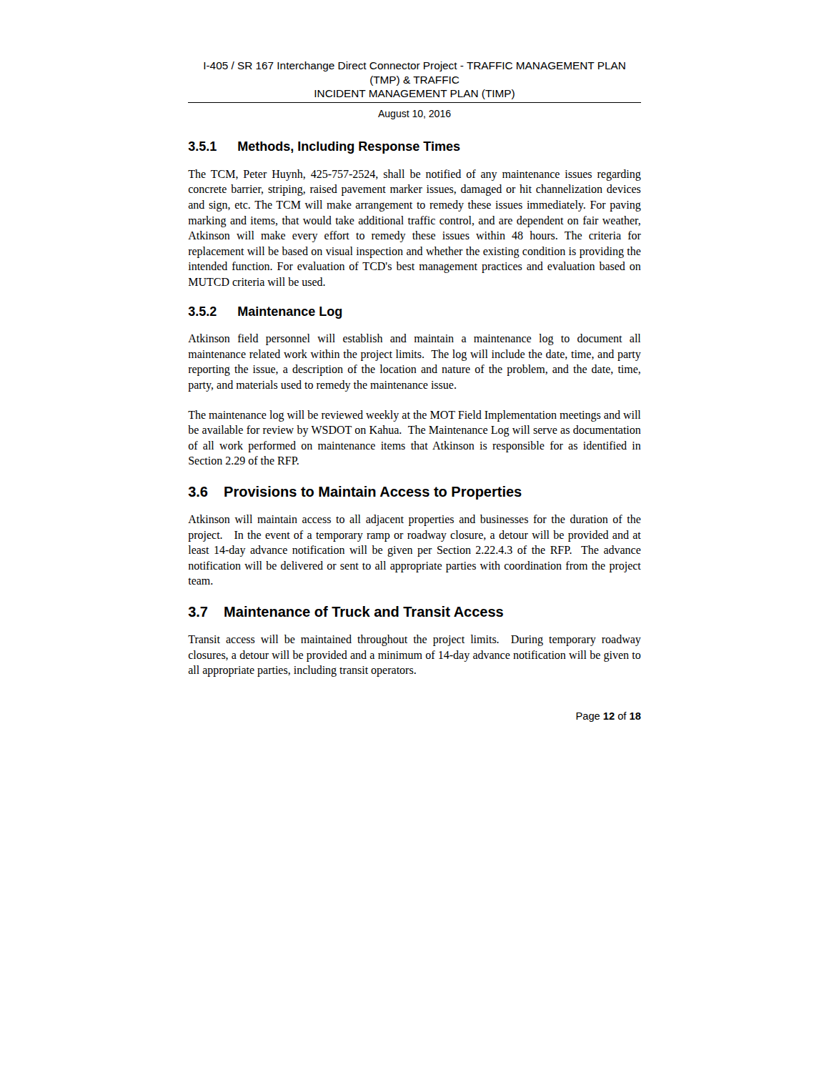I-405 / SR 167 Interchange Direct Connector Project - TRAFFIC MANAGEMENT PLAN (TMP) & TRAFFIC INCIDENT MANAGEMENT PLAN (TIMP)
August 10, 2016
3.5.1 Methods, Including Response Times
The TCM, Peter Huynh, 425-757-2524, shall be notified of any maintenance issues regarding concrete barrier, striping, raised pavement marker issues, damaged or hit channelization devices and sign, etc. The TCM will make arrangement to remedy these issues immediately. For paving marking and items, that would take additional traffic control, and are dependent on fair weather, Atkinson will make every effort to remedy these issues within 48 hours. The criteria for replacement will be based on visual inspection and whether the existing condition is providing the intended function. For evaluation of TCD's best management practices and evaluation based on MUTCD criteria will be used.
3.5.2 Maintenance Log
Atkinson field personnel will establish and maintain a maintenance log to document all maintenance related work within the project limits. The log will include the date, time, and party reporting the issue, a description of the location and nature of the problem, and the date, time, party, and materials used to remedy the maintenance issue.
The maintenance log will be reviewed weekly at the MOT Field Implementation meetings and will be available for review by WSDOT on Kahua. The Maintenance Log will serve as documentation of all work performed on maintenance items that Atkinson is responsible for as identified in Section 2.29 of the RFP.
3.6 Provisions to Maintain Access to Properties
Atkinson will maintain access to all adjacent properties and businesses for the duration of the project. In the event of a temporary ramp or roadway closure, a detour will be provided and at least 14-day advance notification will be given per Section 2.22.4.3 of the RFP. The advance notification will be delivered or sent to all appropriate parties with coordination from the project team.
3.7 Maintenance of Truck and Transit Access
Transit access will be maintained throughout the project limits. During temporary roadway closures, a detour will be provided and a minimum of 14-day advance notification will be given to all appropriate parties, including transit operators.
Page 12 of 18